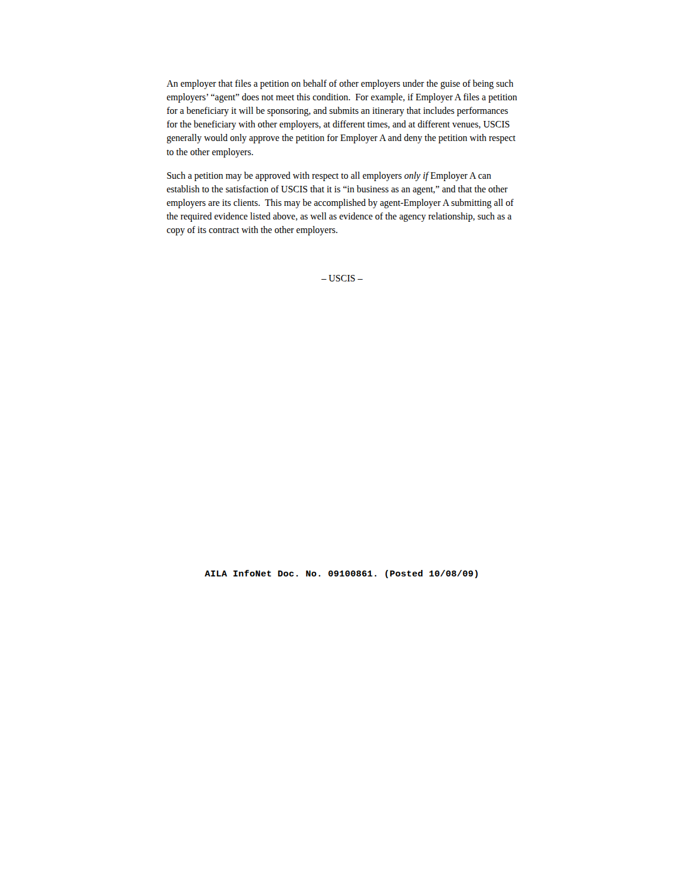An employer that files a petition on behalf of other employers under the guise of being such employers’ “agent” does not meet this condition. For example, if Employer A files a petition for a beneficiary it will be sponsoring, and submits an itinerary that includes performances for the beneficiary with other employers, at different times, and at different venues, USCIS generally would only approve the petition for Employer A and deny the petition with respect to the other employers.
Such a petition may be approved with respect to all employers only if Employer A can establish to the satisfaction of USCIS that it is “in business as an agent,” and that the other employers are its clients. This may be accomplished by agent-Employer A submitting all of the required evidence listed above, as well as evidence of the agency relationship, such as a copy of its contract with the other employers.
– USCIS –
AILA InfoNet Doc. No. 09100861. (Posted 10/08/09)